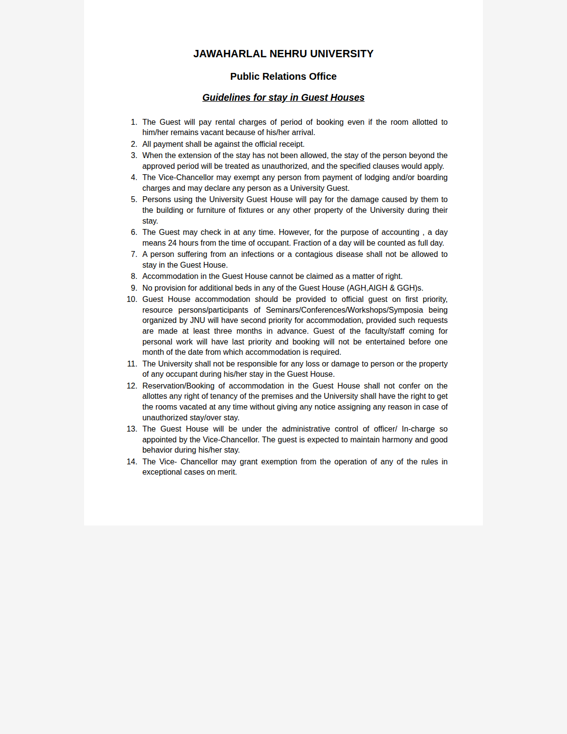JAWAHARLAL NEHRU UNIVERSITY
Public Relations Office
Guidelines for stay in Guest Houses
The Guest will pay rental charges of period of booking even if the room allotted to him/her remains vacant because of his/her arrival.
All payment shall be against the official receipt.
When the extension of the stay has not been allowed, the stay of the person beyond the approved period will be treated as unauthorized, and the specified clauses would apply.
The Vice-Chancellor may exempt any person from payment of lodging and/or boarding charges and may declare any person as a University Guest.
Persons using the University Guest House will pay for the damage caused by them to the building or furniture of fixtures or any other property of the University during their stay.
The Guest may check in at any time. However, for the purpose of accounting , a day means 24 hours from the time of occupant. Fraction of a day will be counted as full day.
A person suffering from an infections or a contagious disease shall not be allowed to stay in the Guest House.
Accommodation in the Guest House cannot be claimed as a matter of right.
No provision for additional beds in any of the Guest House (AGH,AIGH & GGH)s.
Guest House accommodation should be provided to official guest on first priority, resource persons/participants of Seminars/Conferences/Workshops/Symposia being organized by JNU will have second priority for accommodation, provided such requests are made at least three months in advance. Guest of the faculty/staff coming for personal work will have last priority and booking will not be entertained before one month of the date from which accommodation is required.
The University shall not be responsible for any loss or damage to person or the property of any occupant during his/her stay in the Guest House.
Reservation/Booking of accommodation in the Guest House shall not confer on the allottes any right of tenancy of the premises and the University shall have the right to get the rooms vacated at any time without giving any notice assigning any reason in case of unauthorized stay/over stay.
The Guest House will be under the administrative control of officer/ In-charge so appointed by the Vice-Chancellor. The guest is expected to maintain harmony and good behavior during his/her stay.
The Vice- Chancellor may grant exemption from the operation of any of the rules in exceptional cases on merit.